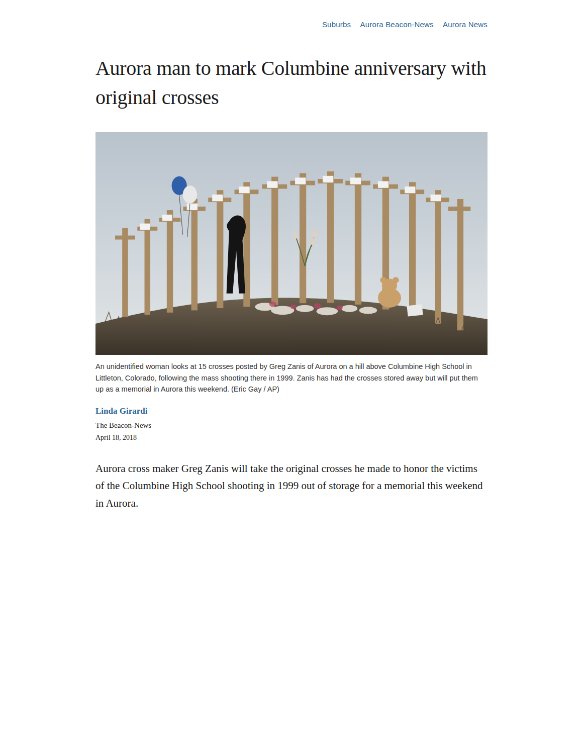Suburbs Aurora Beacon-News Aurora News
Aurora man to mark Columbine anniversary with original crosses
An unidentified woman looks at 15 crosses posted by Greg Zanis of Aurora on a hill above Columbine High School in Littleton, Colorado, following the mass shooting there in 1999. Zanis has had the crosses stored away but will put them up as a memorial in Aurora this weekend. (Eric Gay / AP)
Linda Girardi
The Beacon-News
April 18, 2018
Aurora cross maker Greg Zanis will take the original crosses he made to honor the victims of the Columbine High School shooting in 1999 out of storage for a memorial this weekend in Aurora.